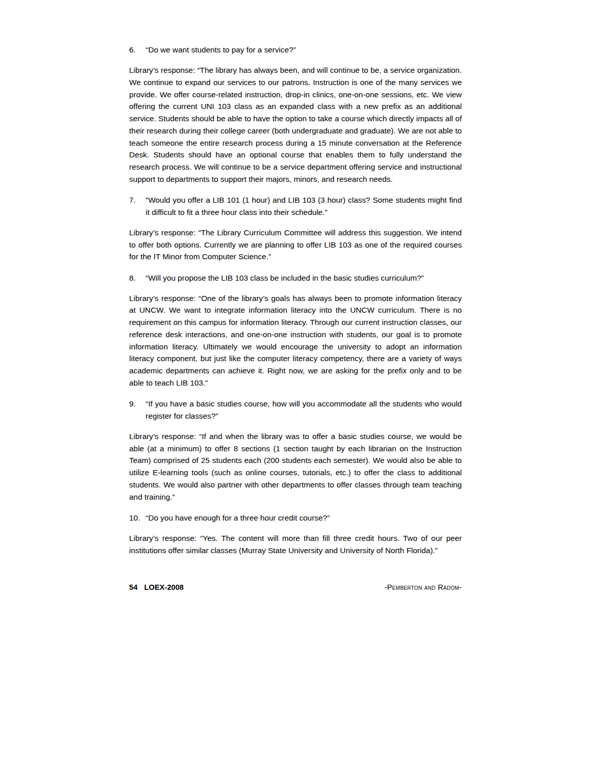6. “Do we want students to pay for a service?”
Library’s response: “The library has always been, and will continue to be, a service organization. We continue to expand our services to our patrons. Instruction is one of the many services we provide. We offer course-related instruction, drop-in clinics, one-on-one sessions, etc. We view offering the current UNI 103 class as an expanded class with a new prefix as an additional service. Students should be able to have the option to take a course which directly impacts all of their research during their college career (both undergraduate and graduate). We are not able to teach someone the entire research process during a 15 minute conversation at the Reference Desk. Students should have an optional course that enables them to fully understand the research process. We will continue to be a service department offering service and instructional support to departments to support their majors, minors, and research needs.
7. “Would you offer a LIB 101 (1 hour) and LIB 103 (3 hour) class? Some students might find it difficult to fit a three hour class into their schedule.”
Library’s response: “The Library Curriculum Committee will address this suggestion. We intend to offer both options. Currently we are planning to offer LIB 103 as one of the required courses for the IT Minor from Computer Science.”
8. “Will you propose the LIB 103 class be included in the basic studies curriculum?”
Library’s response: “One of the library’s goals has always been to promote information literacy at UNCW. We want to integrate information literacy into the UNCW curriculum. There is no requirement on this campus for information literacy. Through our current instruction classes, our reference desk interactions, and one-on-one instruction with students, our goal is to promote information literacy. Ultimately we would encourage the university to adopt an information literacy component, but just like the computer literacy competency, there are a variety of ways academic departments can achieve it. Right now, we are asking for the prefix only and to be able to teach LIB 103.”
9. “If you have a basic studies course, how will you accommodate all the students who would register for classes?”
Library’s response: “If and when the library was to offer a basic studies course, we would be able (at a minimum) to offer 8 sections (1 section taught by each librarian on the Instruction Team) comprised of 25 students each (200 students each semester). We would also be able to utilize E-learning tools (such as online courses, tutorials, etc.) to offer the class to additional students. We would also partner with other departments to offer classes through team teaching and training.”
10. “Do you have enough for a three hour credit course?”
Library’s response: “Yes. The content will more than fill three credit hours. Two of our peer institutions offer similar classes (Murray State University and University of North Florida).”
54 LOEX-2008
-Pemberton and Radom-